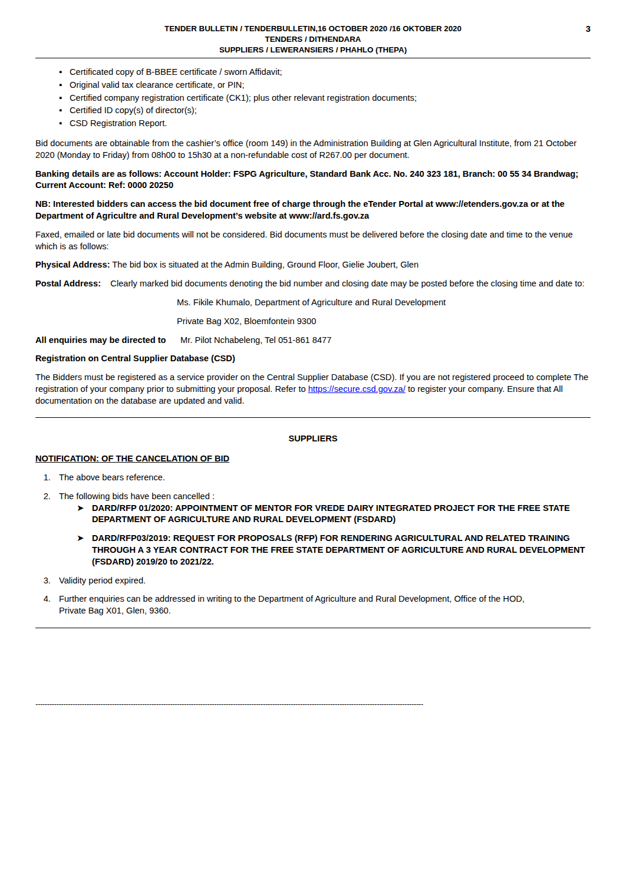3 TENDER BULLETIN / TENDERBULLETIN,16 OCTOBER 2020 /16 OKTOBER 2020
TENDERS / DITHENDARA
SUPPLIERS / LEWERANSIERS / PHAHLO (THEPA)
Certificated copy of B-BBEE certificate / sworn Affidavit;
Original valid tax clearance certificate, or PIN;
Certified company registration certificate (CK1); plus other relevant registration documents;
Certified ID copy(s) of director(s);
CSD Registration Report.
Bid documents are obtainable from the cashier’s office (room 149) in the Administration Building at Glen Agricultural Institute, from 21 October 2020 (Monday to Friday) from 08h00 to 15h30 at a non-refundable cost of R267.00 per document.
Banking details are as follows: Account Holder: FSPG Agriculture, Standard Bank Acc. No. 240 323 181, Branch: 00 55 34 Brandwag; Current Account: Ref: 0000 20250
NB: Interested bidders can access the bid document free of charge through the eTender Portal at www://etenders.gov.za or at the Department of Agricultre and Rural Development’s website at www://ard.fs.gov.za
Faxed, emailed or late bid documents will not be considered. Bid documents must be delivered before the closing date and time to the venue which is as follows:
Physical Address: The bid box is situated at the Admin Building, Ground Floor, Gielie Joubert, Glen
Postal Address: Clearly marked bid documents denoting the bid number and closing date may be posted before the closing time and date to:
Ms. Fikile Khumalo, Department of Agriculture and Rural Development
Private Bag X02, Bloemfontein 9300
All enquiries may be directed to Mr. Pilot Nchabeleng, Tel 051-861 8477
Registration on Central Supplier Database (CSD)
The Bidders must be registered as a service provider on the Central Supplier Database (CSD). If you are not registered proceed to complete The registration of your company prior to submitting your proposal. Refer to https://secure.csd.gov.za/ to register your company. Ensure that All documentation on the database are updated and valid.
SUPPLIERS
NOTIFICATION: OF THE CANCELATION OF BID
The above bears reference.
The following bids have been cancelled :
DARD/RFP 01/2020: APPOINTMENT OF MENTOR FOR VREDE DAIRY INTEGRATED PROJECT FOR THE FREE STATE DEPARTMENT OF AGRICULTURE AND RURAL DEVELOPMENT (FSDARD)
DARD/RFP03/2019: REQUEST FOR PROPOSALS (RFP) FOR RENDERING AGRICULTURAL AND RELATED TRAINING THROUGH A 3 YEAR CONTRACT FOR THE FREE STATE DEPARTMENT OF AGRICULTURE AND RURAL DEVELOPMENT (FSDARD) 2019/20 to 2021/22.
Validity period expired.
Further enquiries can be addressed in writing to the Department of Agriculture and Rural Development, Office of the HOD,
Private Bag X01, Glen, 9360.
-----------------------------------------------------------------------------------------------------------------------------------------------------------------------